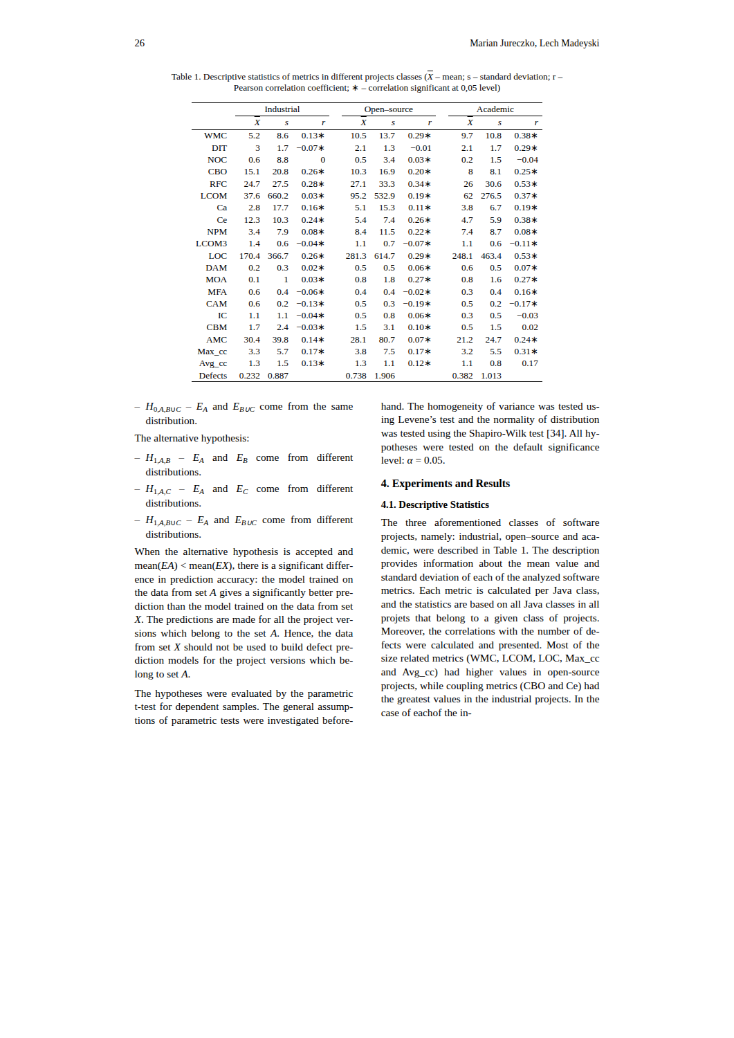26 Marian Jureczko, Lech Madeyski
Table 1. Descriptive statistics of metrics in different projects classes (X – mean; s – standard deviation; r – Pearson correlation coefficient; ∗ – correlation significant at 0,05 level)
| | Industrial | | Open–source | | Academic |
| --- | --- | --- | --- | --- | --- |
| | X | s | r | | X | s | r | | X | s | r |
| WMC | 5.2 | 8.6 | 0.13 ∗ | | 10.5 | 13.7 | 0.29 ∗ | | 9.7 | 10.8 | 0.38 ∗ |
| DIT | 3 | 1.7 | −0.07 ∗ | | 2.1 | 1.3 | −0.01 | | 2.1 | 1.7 | 0.29 ∗ |
| NOC | 0.6 | 8.8 | 0 | | 0.5 | 3.4 | 0.03 ∗ | | 0.2 | 1.5 | −0.04 |
| CBO | 15.1 | 20.8 | 0.26 ∗ | | 10.3 | 16.9 | 0.20 ∗ | | 8 | 8.1 | 0.25 ∗ |
| RFC | 24.7 | 27.5 | 0.28 ∗ | | 27.1 | 33.3 | 0.34 ∗ | | 26 | 30.6 | 0.53 ∗ |
| LCOM | 37.6 | 660.2 | 0.03 ∗ | | 95.2 | 532.9 | 0.19 ∗ | | 62 | 276.5 | 0.37 ∗ |
| Ca | 2.8 | 17.7 | 0.16 ∗ | | 5.1 | 15.3 | 0.11 ∗ | | 3.8 | 6.7 | 0.19 ∗ |
| Ce | 12.3 | 10.3 | 0.24 ∗ | | 5.4 | 7.4 | 0.26 ∗ | | 4.7 | 5.9 | 0.38 ∗ |
| NPM | 3.4 | 7.9 | 0.08 ∗ | | 8.4 | 11.5 | 0.22 ∗ | | 7.4 | 8.7 | 0.08 ∗ |
| LCOM3 | 1.4 | 0.6 | −0.04 ∗ | | 1.1 | 0.7 | −0.07 ∗ | | 1.1 | 0.6 | −0.11 ∗ |
| LOC | 170.4 | 366.7 | 0.26 ∗ | | 281.3 | 614.7 | 0.29 ∗ | | 248.1 | 463.4 | 0.53 ∗ |
| DAM | 0.2 | 0.3 | 0.02 ∗ | | 0.5 | 0.5 | 0.06 ∗ | | 0.6 | 0.5 | 0.07 ∗ |
| MOA | 0.1 | 1 | 0.03 ∗ | | 0.8 | 1.8 | 0.27 ∗ | | 0.8 | 1.6 | 0.27 ∗ |
| MFA | 0.6 | 0.4 | −0.06 ∗ | | 0.4 | 0.4 | −0.02 ∗ | | 0.3 | 0.4 | 0.16 ∗ |
| CAM | 0.6 | 0.2 | −0.13 ∗ | | 0.5 | 0.3 | −0.19 ∗ | | 0.5 | 0.2 | −0.17 ∗ |
| IC | 1.1 | 1.1 | −0.04 ∗ | | 0.5 | 0.8 | 0.06 ∗ | | 0.3 | 0.5 | −0.03 |
| CBM | 1.7 | 2.4 | −0.03 ∗ | | 1.5 | 3.1 | 0.10 ∗ | | 0.5 | 1.5 | 0.02 |
| AMC | 30.4 | 39.8 | 0.14 ∗ | | 28.1 | 80.7 | 0.07 ∗ | | 21.2 | 24.7 | 0.24 ∗ |
| Max_cc | 3.3 | 5.7 | 0.17 ∗ | | 3.8 | 7.5 | 0.17 ∗ | | 3.2 | 5.5 | 0.31 ∗ |
| Avg_cc | 1.3 | 1.5 | 0.13 ∗ | | 1.3 | 1.1 | 0.12 ∗ | | 1.1 | 0.8 | 0.17 |
| Defects | 0.232 | 0.887 | | | 0.738 | 1.906 | | | 0.382 | 1.013 | |
H0,A,B∪C – EA and EB∪C come from the same distribution.
The alternative hypothesis:
H1,A,B – EA and EB come from different distributions.
H1,A,C – EA and EC come from different distributions.
H1,A,B∪C – EA and EB∪C come from different distributions.
When the alternative hypothesis is accepted and mean(EA) < mean(EX), there is a significant difference in prediction accuracy: the model trained on the data from set A gives a significantly better prediction than the model trained on the data from set X. The predictions are made for all the project versions which belong to the set A. Hence, the data from set X should not be used to build defect prediction models for the project versions which belong to set A.
The hypotheses were evaluated by the parametric t-test for dependent samples. The general assumptions of parametric tests were investigated beforehand. The homogeneity of variance was tested using Levene’s test and the normality of distribution was tested using the Shapiro-Wilk test [34]. All hypotheses were tested on the default significance level: α = 0.05.
4. Experiments and Results
4.1. Descriptive Statistics
The three aforementioned classes of software projects, namely: industrial, open–source and academic, were described in Table 1. The description provides information about the mean value and standard deviation of each of the analyzed software metrics. Each metric is calculated per Java class, and the statistics are based on all Java classes in all projets that belong to a given class of projects. Moreover, the correlations with the number of defects were calculated and presented. Most of the size related metrics (WMC, LCOM, LOC, Max_cc and Avg_cc) had higher values in open-source projects, while coupling metrics (CBO and Ce) had the greatest values in the industrial projects. In the case of eachof the in-